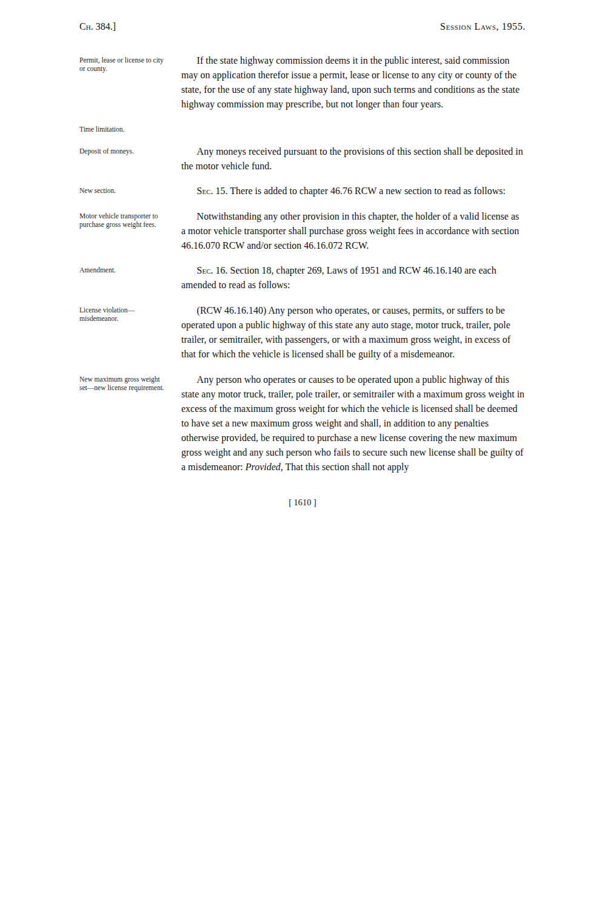Ch. 384.] Session Laws, 1955.
Permit, lease or license to city or county.
If the state highway commission deems it in the public interest, said commission may on application therefor issue a permit, lease or license to any city or county of the state, for the use of any state highway land, upon such terms and conditions as the state highway commission may prescribe, but not longer than four years.
Time limitation.
placeholder
Deposit of moneys.
Any moneys received pursuant to the provisions of this section shall be deposited in the motor vehicle fund.
New section.
Sec. 15. There is added to chapter 46.76 RCW a new section to read as follows:
Motor vehicle transporter to purchase gross weight fees.
Notwithstanding any other provision in this chapter, the holder of a valid license as a motor vehicle transporter shall purchase gross weight fees in accordance with section 46.16.070 RCW and/or section 46.16.072 RCW.
Amendment.
Sec. 16. Section 18, chapter 269, Laws of 1951 and RCW 46.16.140 are each amended to read as follows:
License violation—misdemeanor.
(RCW 46.16.140) Any person who operates, or causes, permits, or suffers to be operated upon a public highway of this state any auto stage, motor truck, trailer, pole trailer, or semitrailer, with passengers, or with a maximum gross weight, in excess of that for which the vehicle is licensed shall be guilty of a misdemeanor.
New maximum gross weight set—new license requirement.
Any person who operates or causes to be operated upon a public highway of this state any motor truck, trailer, pole trailer, or semitrailer with a maximum gross weight in excess of the maximum gross weight for which the vehicle is licensed shall be deemed to have set a new maximum gross weight and shall, in addition to any penalties otherwise provided, be required to purchase a new license covering the new maximum gross weight and any such person who fails to secure such new license shall be guilty of a misdemeanor: Provided, That this section shall not apply
[ 1610 ]